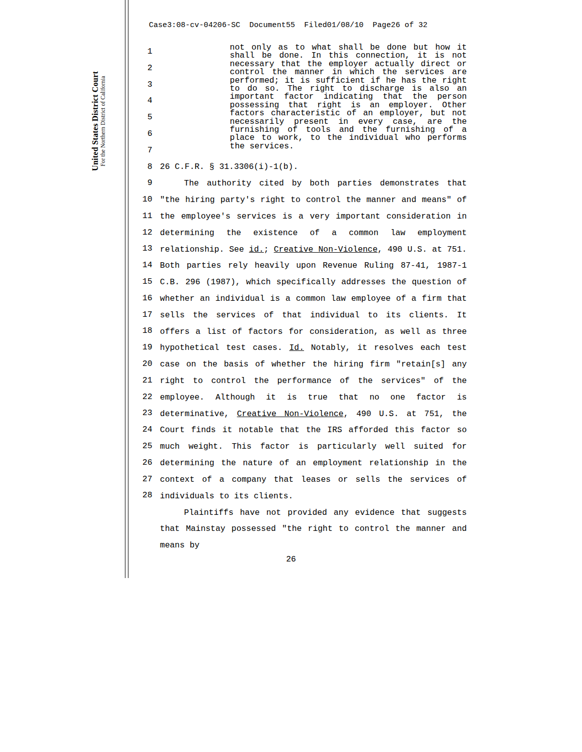Case3:08-cv-04206-SC Document55 Filed01/08/10 Page26 of 32
United States District Court
For the Northern District of California
1
2
3
4
5
6
7
8
9
10
11
12
13
14
15
16
17
18
19
20
21
22
23
24
25
26
27
28
not only as to what shall be done but how it shall be done. In this connection, it is not necessary that the employer actually direct or control the manner in which the services are performed; it is sufficient if he has the right to do so. The right to discharge is also an important factor indicating that the person possessing that right is an employer. Other factors characteristic of an employer, but not necessarily present in every case, are the furnishing of tools and the furnishing of a place to work, to the individual who performs the services.
26 C.F.R. § 31.3306(i)-1(b).
The authority cited by both parties demonstrates that "the hiring party's right to control the manner and means" of the employee's services is a very important consideration in determining the existence of a common law employment relationship. See id.; Creative Non-Violence, 490 U.S. at 751. Both parties rely heavily upon Revenue Ruling 87-41, 1987-1 C.B. 296 (1987), which specifically addresses the question of whether an individual is a common law employee of a firm that sells the services of that individual to its clients. It offers a list of factors for consideration, as well as three hypothetical test cases. Id. Notably, it resolves each test case on the basis of whether the hiring firm "retain[s] any right to control the performance of the services" of the employee. Although it is true that no one factor is determinative, Creative Non-Violence, 490 U.S. at 751, the Court finds it notable that the IRS afforded this factor so much weight. This factor is particularly well suited for determining the nature of an employment relationship in the context of a company that leases or sells the services of individuals to its clients.
Plaintiffs have not provided any evidence that suggests that Mainstay possessed "the right to control the manner and means by
26